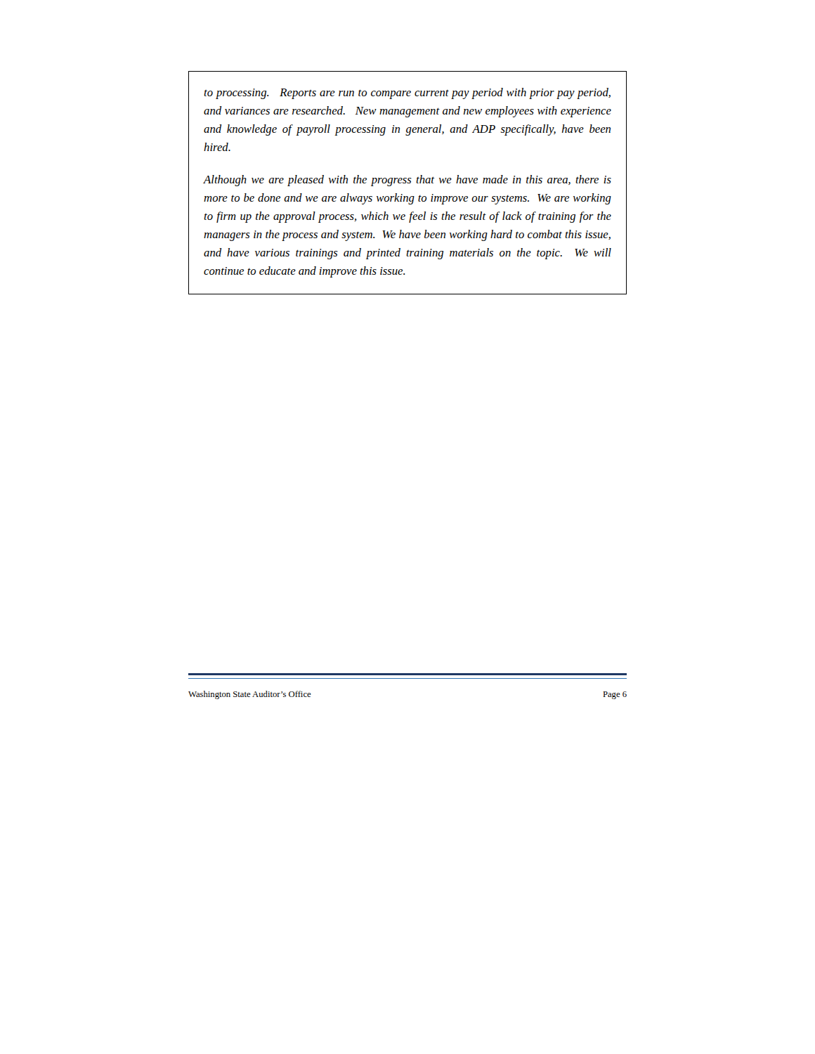to processing. Reports are run to compare current pay period with prior pay period, and variances are researched. New management and new employees with experience and knowledge of payroll processing in general, and ADP specifically, have been hired.
Although we are pleased with the progress that we have made in this area, there is more to be done and we are always working to improve our systems. We are working to firm up the approval process, which we feel is the result of lack of training for the managers in the process and system. We have been working hard to combat this issue, and have various trainings and printed training materials on the topic. We will continue to educate and improve this issue.
Washington State Auditor’s Office Page 6